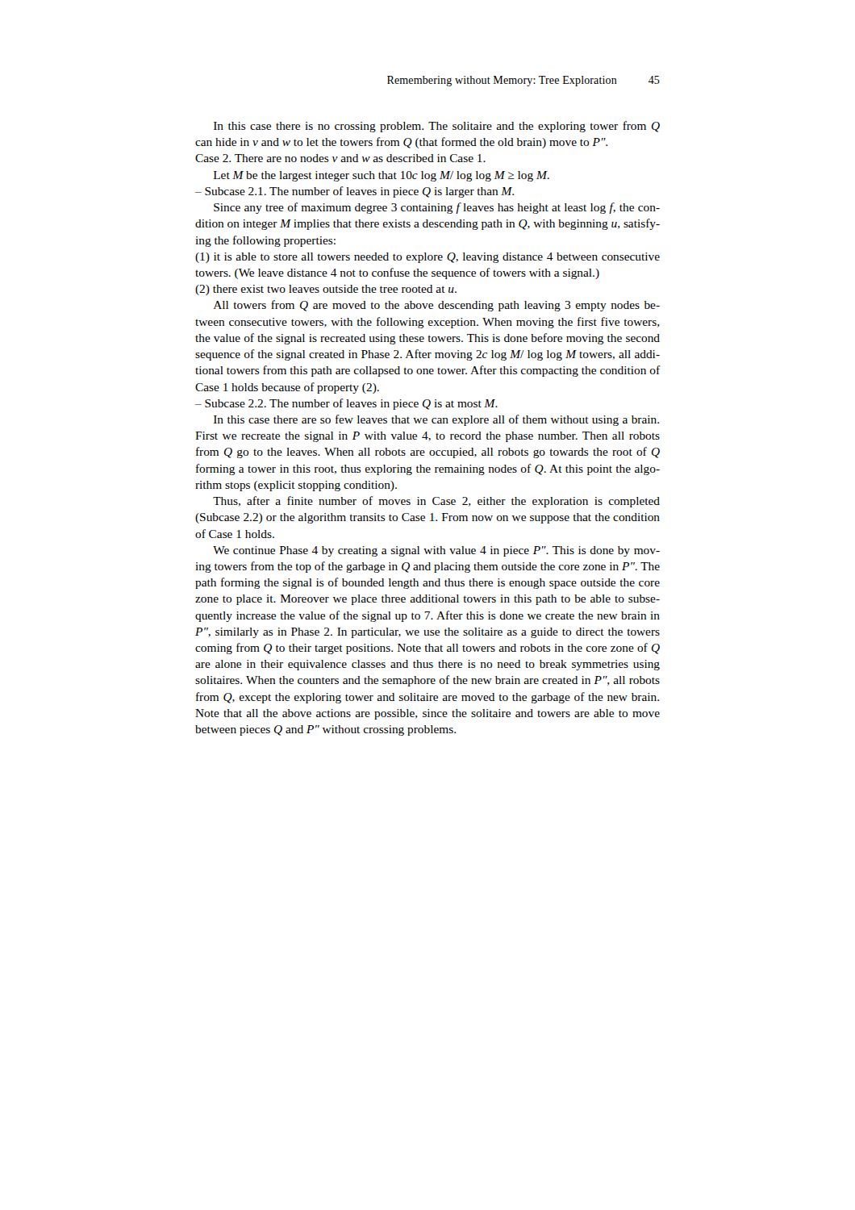Remembering without Memory: Tree Exploration 45
In this case there is no crossing problem. The solitaire and the exploring tower from Q can hide in v and w to let the towers from Q (that formed the old brain) move to P″.
Case 2. There are no nodes v and w as described in Case 1.
Let M be the largest integer such that 10c log M/ log log M ≥ log M.
– Subcase 2.1. The number of leaves in piece Q is larger than M.
Since any tree of maximum degree 3 containing f leaves has height at least log f, the condition on integer M implies that there exists a descending path in Q, with beginning u, satisfying the following properties:
(1) it is able to store all towers needed to explore Q, leaving distance 4 between consecutive towers. (We leave distance 4 not to confuse the sequence of towers with a signal.)
(2) there exist two leaves outside the tree rooted at u.
All towers from Q are moved to the above descending path leaving 3 empty nodes between consecutive towers, with the following exception. When moving the first five towers, the value of the signal is recreated using these towers. This is done before moving the second sequence of the signal created in Phase 2. After moving 2c log M/ log log M towers, all additional towers from this path are collapsed to one tower. After this compacting the condition of Case 1 holds because of property (2).
– Subcase 2.2. The number of leaves in piece Q is at most M.
In this case there are so few leaves that we can explore all of them without using a brain. First we recreate the signal in P with value 4, to record the phase number. Then all robots from Q go to the leaves. When all robots are occupied, all robots go towards the root of Q forming a tower in this root, thus exploring the remaining nodes of Q. At this point the algorithm stops (explicit stopping condition).
Thus, after a finite number of moves in Case 2, either the exploration is completed (Subcase 2.2) or the algorithm transits to Case 1. From now on we suppose that the condition of Case 1 holds.
We continue Phase 4 by creating a signal with value 4 in piece P″. This is done by moving towers from the top of the garbage in Q and placing them outside the core zone in P″. The path forming the signal is of bounded length and thus there is enough space outside the core zone to place it. Moreover we place three additional towers in this path to be able to subsequently increase the value of the signal up to 7. After this is done we create the new brain in P″, similarly as in Phase 2. In particular, we use the solitaire as a guide to direct the towers coming from Q to their target positions. Note that all towers and robots in the core zone of Q are alone in their equivalence classes and thus there is no need to break symmetries using solitaires. When the counters and the semaphore of the new brain are created in P″, all robots from Q, except the exploring tower and solitaire are moved to the garbage of the new brain. Note that all the above actions are possible, since the solitaire and towers are able to move between pieces Q and P″ without crossing problems.